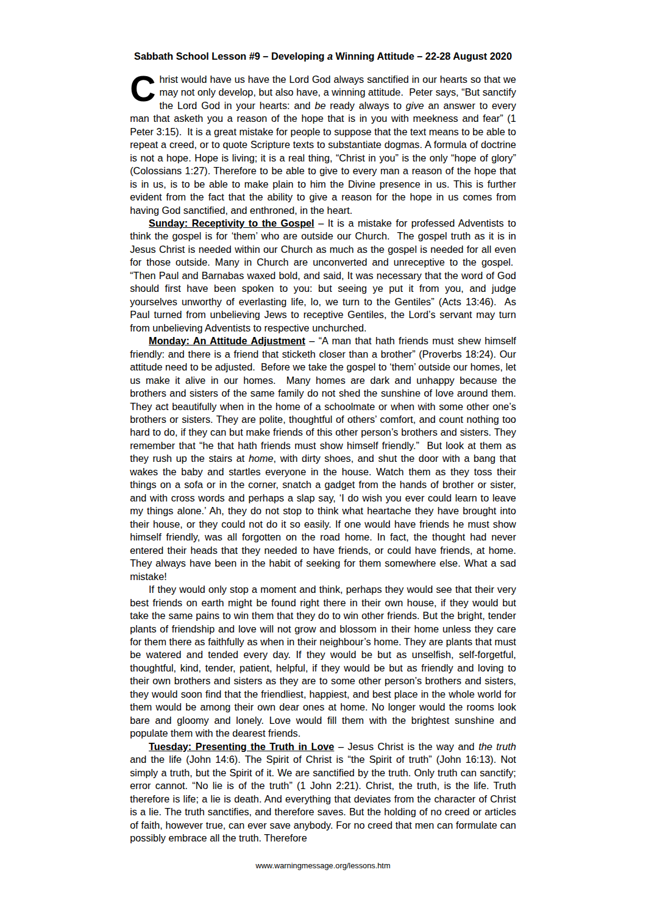Sabbath School Lesson #9 – Developing a Winning Attitude – 22-28 August 2020
Christ would have us have the Lord God always sanctified in our hearts so that we may not only develop, but also have, a winning attitude. Peter says, “But sanctify the Lord God in your hearts: and be ready always to give an answer to every man that asketh you a reason of the hope that is in you with meekness and fear” (1 Peter 3:15). It is a great mistake for people to suppose that the text means to be able to repeat a creed, or to quote Scripture texts to substantiate dogmas. A formula of doctrine is not a hope. Hope is living; it is a real thing, “Christ in you” is the only “hope of glory” (Colossians 1:27). Therefore to be able to give to every man a reason of the hope that is in us, is to be able to make plain to him the Divine presence in us. This is further evident from the fact that the ability to give a reason for the hope in us comes from having God sanctified, and enthroned, in the heart.
Sunday: Receptivity to the Gospel – It is a mistake for professed Adventists to think the gospel is for ‘them’ who are outside our Church. The gospel truth as it is in Jesus Christ is needed within our Church as much as the gospel is needed for all even for those outside. Many in Church are unconverted and unreceptive to the gospel. “Then Paul and Barnabas waxed bold, and said, It was necessary that the word of God should first have been spoken to you: but seeing ye put it from you, and judge yourselves unworthy of everlasting life, lo, we turn to the Gentiles” (Acts 13:46). As Paul turned from unbelieving Jews to receptive Gentiles, the Lord’s servant may turn from unbelieving Adventists to respective unchurched.
Monday: An Attitude Adjustment – “A man that hath friends must shew himself friendly: and there is a friend that sticketh closer than a brother” (Proverbs 18:24). Our attitude need to be adjusted. Before we take the gospel to ‘them’ outside our homes, let us make it alive in our homes. Many homes are dark and unhappy because the brothers and sisters of the same family do not shed the sunshine of love around them. They act beautifully when in the home of a schoolmate or when with some other one’s brothers or sisters. They are polite, thoughtful of others’ comfort, and count nothing too hard to do, if they can but make friends of this other person’s brothers and sisters. They remember that “he that hath friends must show himself friendly.” But look at them as they rush up the stairs at home, with dirty shoes, and shut the door with a bang that wakes the baby and startles everyone in the house. Watch them as they toss their things on a sofa or in the corner, snatch a gadget from the hands of brother or sister, and with cross words and perhaps a slap say, ‘I do wish you ever could learn to leave my things alone.’ Ah, they do not stop to think what heartache they have brought into their house, or they could not do it so easily. If one would have friends he must show himself friendly, was all forgotten on the road home. In fact, the thought had never entered their heads that they needed to have friends, or could have friends, at home. They always have been in the habit of seeking for them somewhere else. What a sad mistake!
If they would only stop a moment and think, perhaps they would see that their very best friends on earth might be found right there in their own house, if they would but take the same pains to win them that they do to win other friends. But the bright, tender plants of friendship and love will not grow and blossom in their home unless they care for them there as faithfully as when in their neighbour’s home. They are plants that must be watered and tended every day. If they would be but as unselfish, self-forgetful, thoughtful, kind, tender, patient, helpful, if they would be but as friendly and loving to their own brothers and sisters as they are to some other person’s brothers and sisters, they would soon find that the friendliest, happiest, and best place in the whole world for them would be among their own dear ones at home. No longer would the rooms look bare and gloomy and lonely. Love would fill them with the brightest sunshine and populate them with the dearest friends.
Tuesday: Presenting the Truth in Love – Jesus Christ is the way and the truth and the life (John 14:6). The Spirit of Christ is “the Spirit of truth” (John 16:13). Not simply a truth, but the Spirit of it. We are sanctified by the truth. Only truth can sanctify; error cannot. “No lie is of the truth” (1 John 2:21). Christ, the truth, is the life. Truth therefore is life; a lie is death. And everything that deviates from the character of Christ is a lie. The truth sanctifies, and therefore saves. But the holding of no creed or articles of faith, however true, can ever save anybody. For no creed that men can formulate can possibly embrace all the truth. Therefore
www.warningmessage.org/lessons.htm